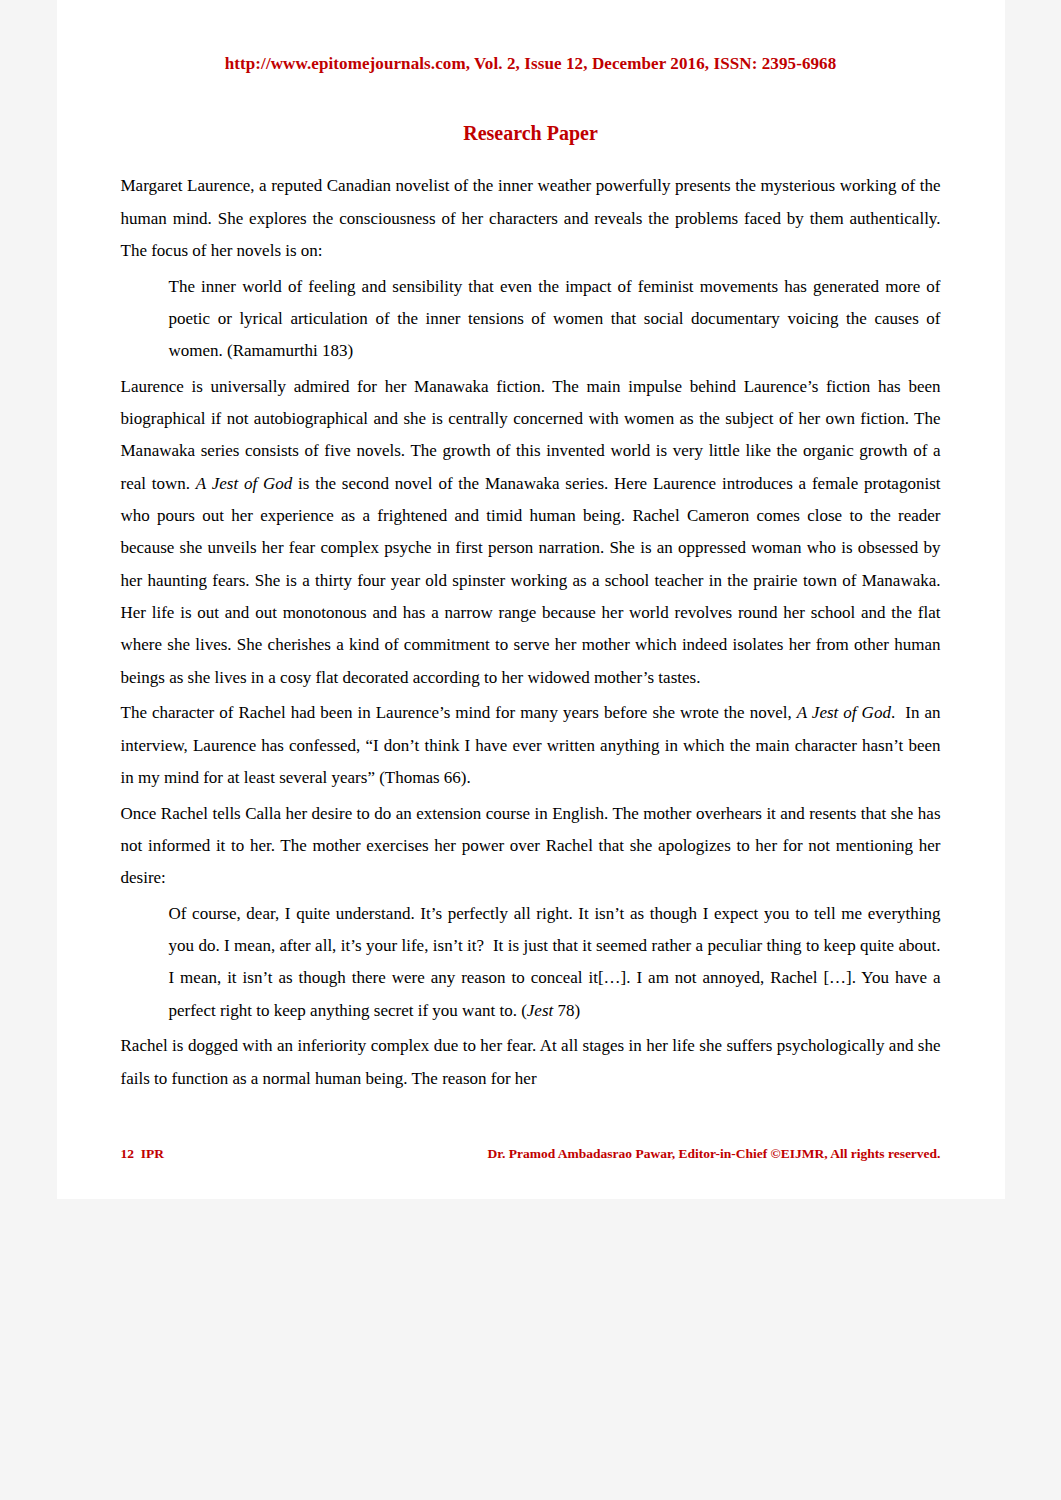http://www.epitomejournals.com, Vol. 2, Issue 12, December 2016, ISSN: 2395-6968
Research Paper
Margaret Laurence, a reputed Canadian novelist of the inner weather powerfully presents the mysterious working of the human mind. She explores the consciousness of her characters and reveals the problems faced by them authentically. The focus of her novels is on:
The inner world of feeling and sensibility that even the impact of feminist movements has generated more of poetic or lyrical articulation of the inner tensions of women that social documentary voicing the causes of women. (Ramamurthi 183)
Laurence is universally admired for her Manawaka fiction. The main impulse behind Laurence’s fiction has been biographical if not autobiographical and she is centrally concerned with women as the subject of her own fiction. The Manawaka series consists of five novels. The growth of this invented world is very little like the organic growth of a real town. A Jest of God is the second novel of the Manawaka series. Here Laurence introduces a female protagonist who pours out her experience as a frightened and timid human being. Rachel Cameron comes close to the reader because she unveils her fear complex psyche in first person narration. She is an oppressed woman who is obsessed by her haunting fears. She is a thirty four year old spinster working as a school teacher in the prairie town of Manawaka. Her life is out and out monotonous and has a narrow range because her world revolves round her school and the flat where she lives. She cherishes a kind of commitment to serve her mother which indeed isolates her from other human beings as she lives in a cosy flat decorated according to her widowed mother’s tastes.
The character of Rachel had been in Laurence’s mind for many years before she wrote the novel, A Jest of God. In an interview, Laurence has confessed, “I don’t think I have ever written anything in which the main character hasn’t been in my mind for at least several years” (Thomas 66).
Once Rachel tells Calla her desire to do an extension course in English. The mother overhears it and resents that she has not informed it to her. The mother exercises her power over Rachel that she apologizes to her for not mentioning her desire:
Of course, dear, I quite understand. It’s perfectly all right. It isn’t as though I expect you to tell me everything you do. I mean, after all, it’s your life, isn’t it? It is just that it seemed rather a peculiar thing to keep quite about. I mean, it isn’t as though there were any reason to conceal it[…]. I am not annoyed, Rachel […]. You have a perfect right to keep anything secret if you want to. (Jest 78)
Rachel is dogged with an inferiority complex due to her fear. At all stages in her life she suffers psychologically and she fails to function as a normal human being. The reason for her
12 IPR
Dr. Pramod Ambadasrao Pawar, Editor-in-Chief ©EIJMR, All rights reserved.